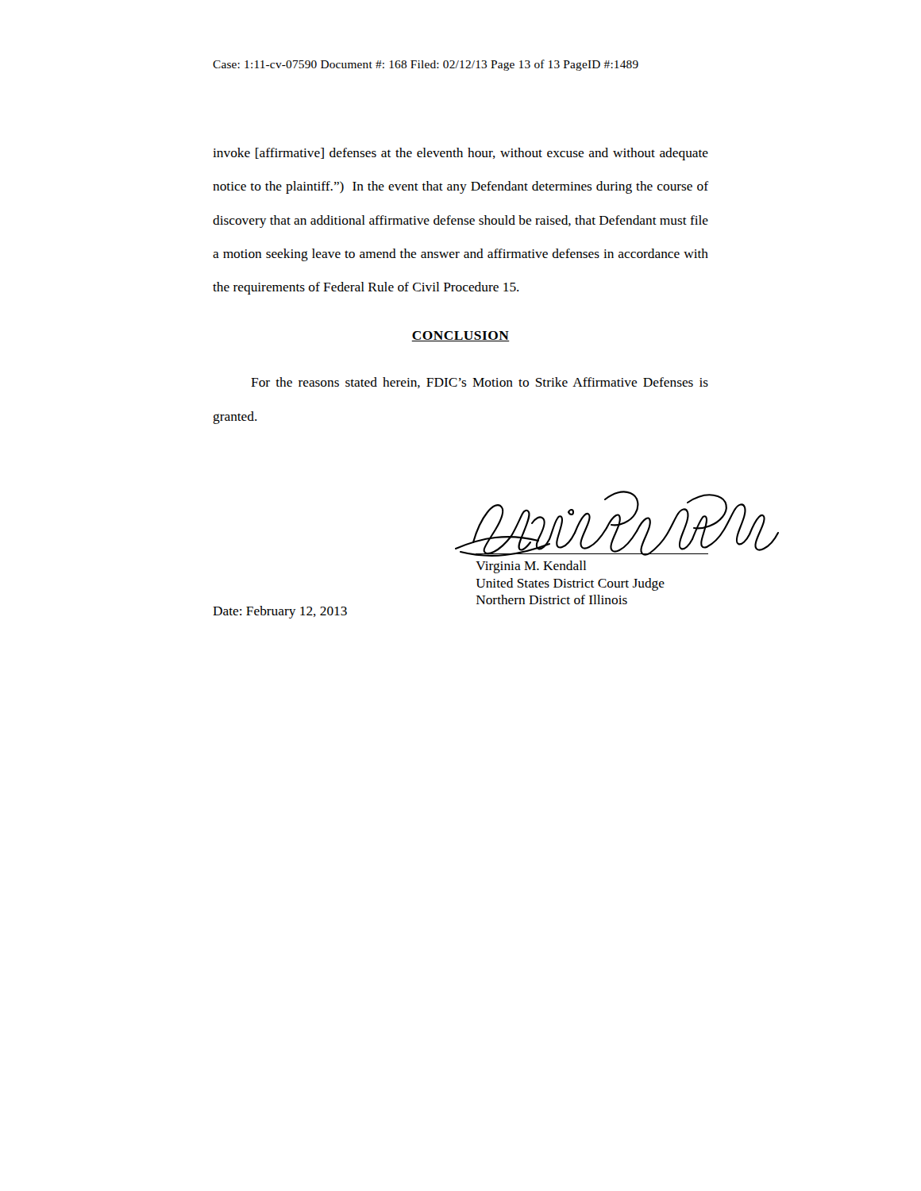Case: 1:11-cv-07590 Document #: 168 Filed: 02/12/13 Page 13 of 13 PageID #:1489
invoke [affirmative] defenses at the eleventh hour, without excuse and without adequate notice to the plaintiff.”) In the event that any Defendant determines during the course of discovery that an additional affirmative defense should be raised, that Defendant must file a motion seeking leave to amend the answer and affirmative defenses in accordance with the requirements of Federal Rule of Civil Procedure 15.
CONCLUSION
For the reasons stated herein, FDIC’s Motion to Strike Affirmative Defenses is granted.
Virginia M. Kendall
United States District Court Judge
Northern District of Illinois
Date: February 12, 2013